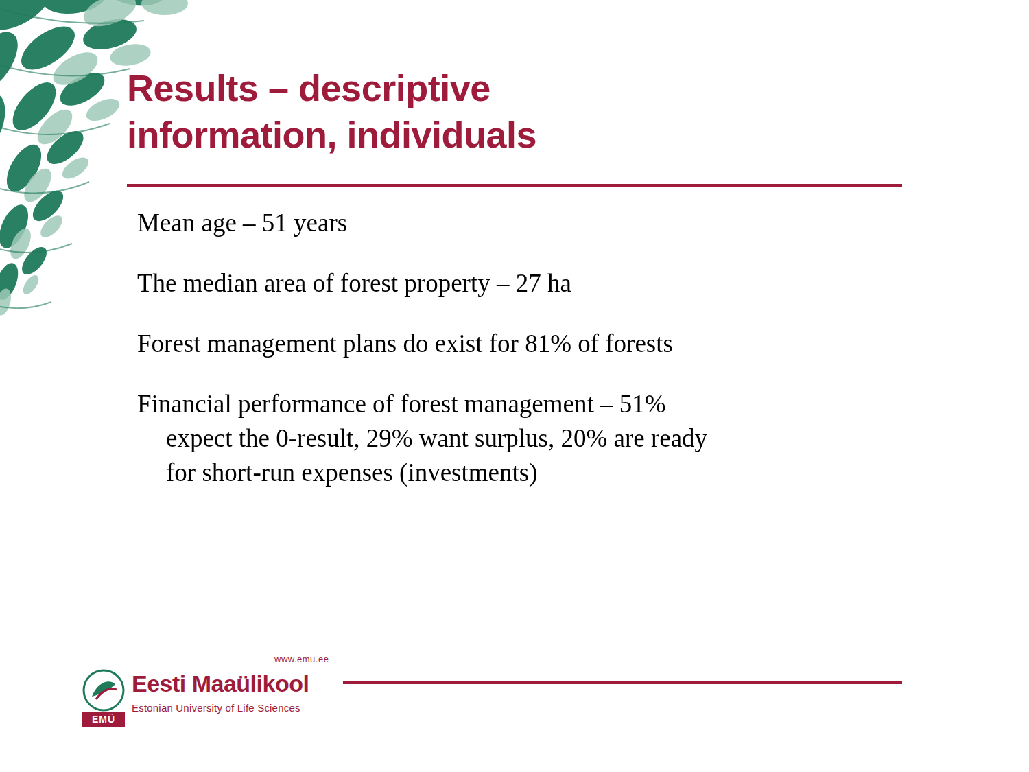Results – descriptive
information, individuals
Mean age – 51 years
The median area of forest property – 27 ha
Forest management plans do exist for 81% of forests
Financial performance of forest management – 51% expect the 0‑result, 29% want surplus, 20% are ready for short‑run expenses (investments)
www.emu.ee
EMÜ
Eesti Maaülikool
Estonian University of Life Sciences